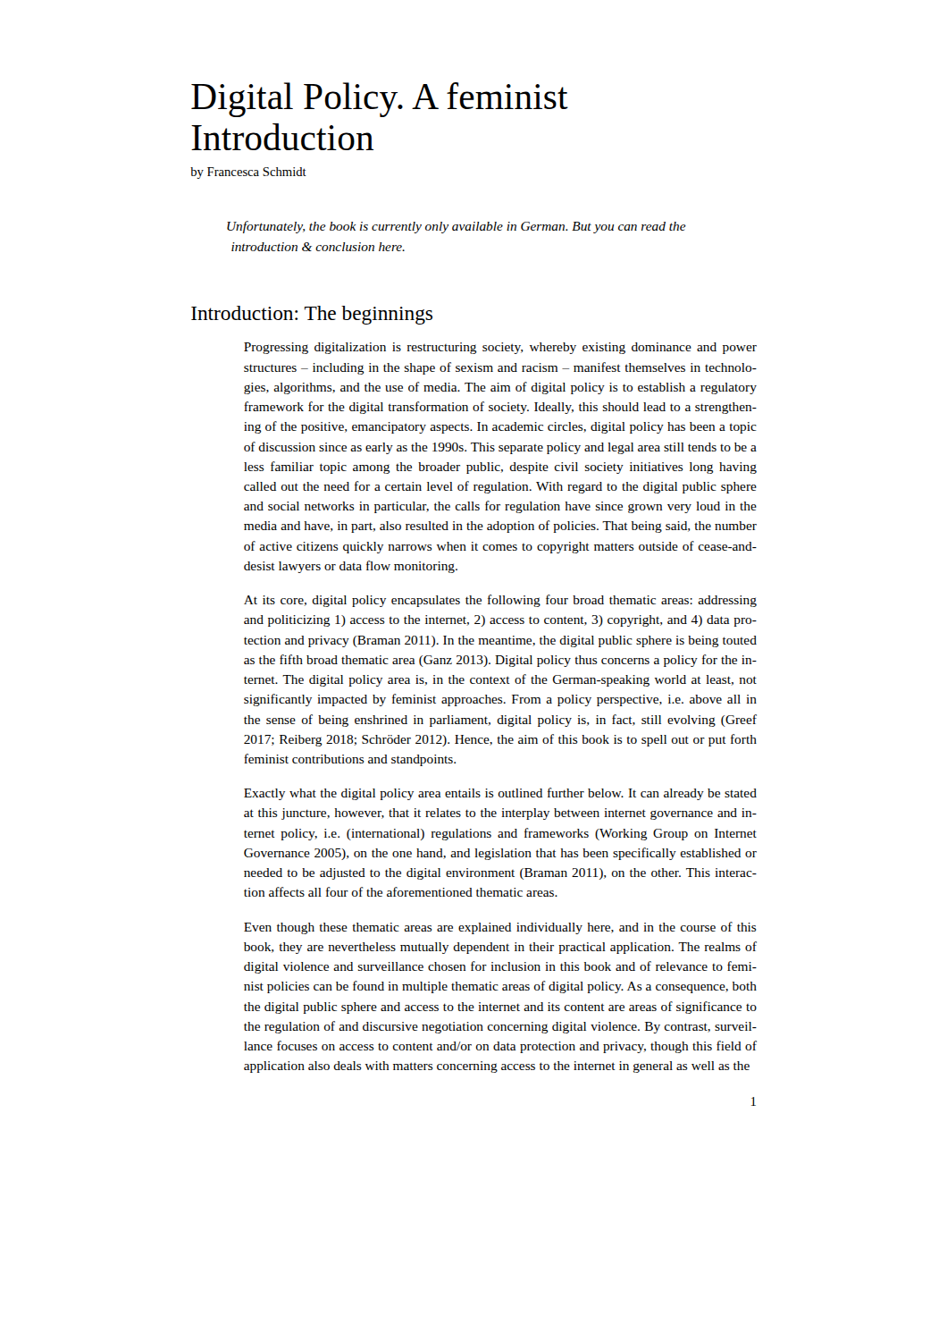Digital Policy. A feminist Introduction
by Francesca Schmidt
Unfortunately, the book is currently only available in German. But you can read the introduction & conclusion here.
Introduction: The beginnings
Progressing digitalization is restructuring society, whereby existing dominance and power structures – including in the shape of sexism and racism – manifest themselves in technologies, algorithms, and the use of media. The aim of digital policy is to establish a regulatory framework for the digital transformation of society. Ideally, this should lead to a strengthening of the positive, emancipatory aspects. In academic circles, digital policy has been a topic of discussion since as early as the 1990s. This separate policy and legal area still tends to be a less familiar topic among the broader public, despite civil society initiatives long having called out the need for a certain level of regulation. With regard to the digital public sphere and social networks in particular, the calls for regulation have since grown very loud in the media and have, in part, also resulted in the adoption of policies. That being said, the number of active citizens quickly narrows when it comes to copyright matters outside of cease-and-desist lawyers or data flow monitoring.
At its core, digital policy encapsulates the following four broad thematic areas: addressing and politicizing 1) access to the internet, 2) access to content, 3) copyright, and 4) data protection and privacy (Braman 2011). In the meantime, the digital public sphere is being touted as the fifth broad thematic area (Ganz 2013). Digital policy thus concerns a policy for the internet. The digital policy area is, in the context of the German-speaking world at least, not significantly impacted by feminist approaches. From a policy perspective, i.e. above all in the sense of being enshrined in parliament, digital policy is, in fact, still evolving (Greef 2017; Reiberg 2018; Schröder 2012). Hence, the aim of this book is to spell out or put forth feminist contributions and standpoints.
Exactly what the digital policy area entails is outlined further below. It can already be stated at this juncture, however, that it relates to the interplay between internet governance and internet policy, i.e. (international) regulations and frameworks (Working Group on Internet Governance 2005), on the one hand, and legislation that has been specifically established or needed to be adjusted to the digital environment (Braman 2011), on the other. This interaction affects all four of the aforementioned thematic areas.
Even though these thematic areas are explained individually here, and in the course of this book, they are nevertheless mutually dependent in their practical application. The realms of digital violence and surveillance chosen for inclusion in this book and of relevance to feminist policies can be found in multiple thematic areas of digital policy. As a consequence, both the digital public sphere and access to the internet and its content are areas of significance to the regulation of and discursive negotiation concerning digital violence. By contrast, surveillance focuses on access to content and/or on data protection and privacy, though this field of application also deals with matters concerning access to the internet in general as well as the
1